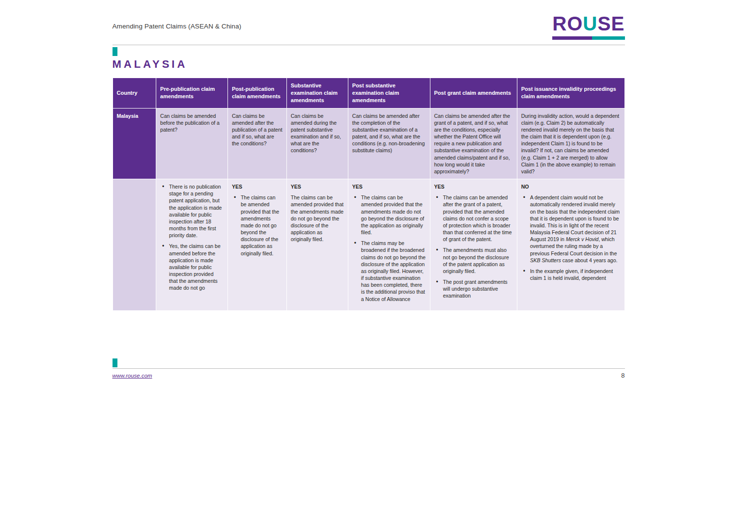Amending Patent Claims (ASEAN & China)
ROUSE
MALAYSIA
| Country | Pre-publication claim amendments | Post-publication claim amendments | Substantive examination claim amendments | Post substantive examination claim amendments | Post grant claim amendments | Post issuance invalidity proceedings claim amendments |
| --- | --- | --- | --- | --- | --- | --- |
| Malaysia | Can claims be amended before the publication of a patent? | Can claims be amended after the publication of a patent and if so, what are the conditions? | Can claims be amended during the patent substantive examination and if so, what are the conditions? | Can claims be amended after the completion of the substantive examination of a patent, and if so, what are the conditions (e.g. non-broadening substitute claims) | Can claims be amended after the grant of a patent, and if so, what are the conditions, especially whether the Patent Office will require a new publication and substantive examination of the amended claims/patent and if so, how long would it take approximately? | During invalidity action, would a dependent claim (e.g. Claim 2) be automatically rendered invalid merely on the basis that the claim that it is dependent upon (e.g. independent Claim 1) is found to be invalid? If not, can claims be amended (e.g. Claim 1 + 2 are merged) to allow Claim 1 (in the above example) to remain valid? |
| | There is no publication stage for a pending patent application, but the application is made available for public inspection after 18 months from the first priority date. Yes, the claims can be amended before the application is made available for public inspection provided that the amendments made do not go | YES The claims can be amended provided that the amendments made do not go beyond the disclosure of the application as originally filed. | YES The claims can be amended provided that the amendments made do not go beyond the disclosure of the application as originally filed. | YES The claims can be amended provided that the amendments made do not go beyond the disclosure of the application as originally filed. The claims may be broadened if the broadened claims do not go beyond the disclosure of the application as originally filed. However, if substantive examination has been completed, there is the additional proviso that a Notice of Allowance | YES The claims can be amended after the grant of a patent, provided that the amended claims do not confer a scope of protection which is broader than that conferred at the time of grant of the patent. The amendments must also not go beyond the disclosure of the patent application as originally filed. The post grant amendments will undergo substantive examination | NO A dependent claim would not be automatically rendered invalid merely on the basis that the independent claim that it is dependent upon is found to be invalid. This is in light of the recent Malaysia Federal Court decision of 21 August 2019 in Merck v Hovid , which overturned the ruling made by a previous Federal Court decision in the SKB Shutters case about 4 years ago. In the example given, if independent claim 1 is held invalid, dependent |
www.rouse.com
8